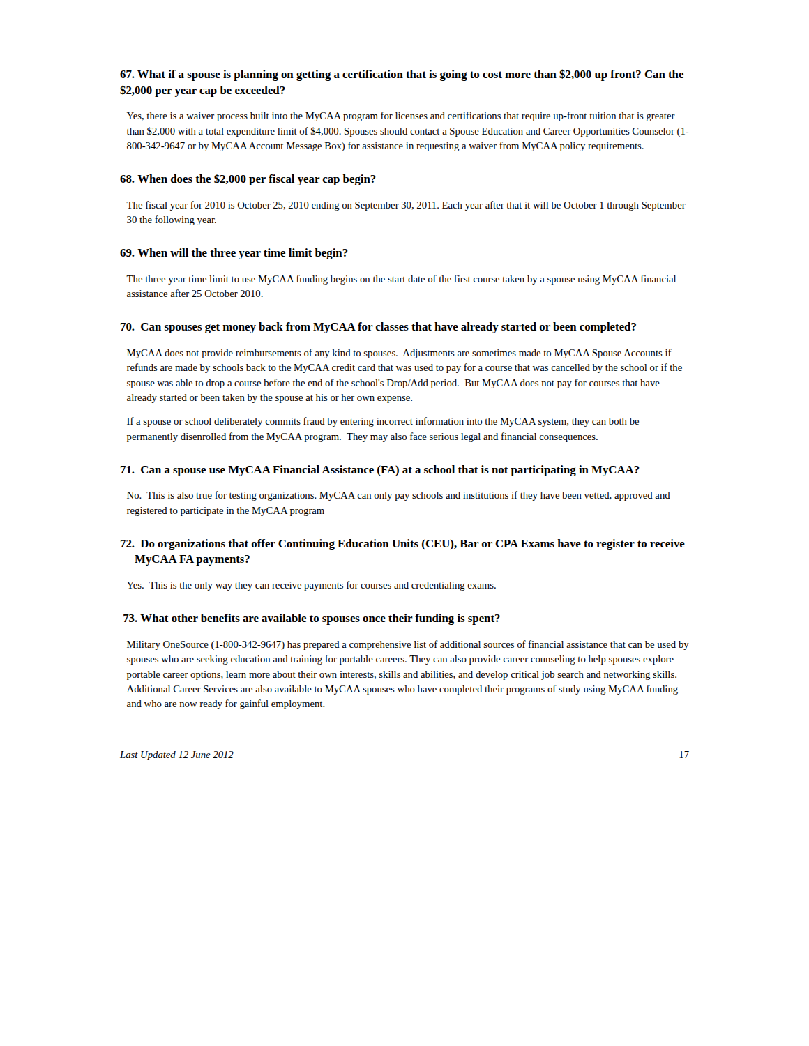67. What if a spouse is planning on getting a certification that is going to cost more than $2,000 up front? Can the $2,000 per year cap be exceeded?
Yes, there is a waiver process built into the MyCAA program for licenses and certifications that require up-front tuition that is greater than $2,000 with a total expenditure limit of $4,000. Spouses should contact a Spouse Education and Career Opportunities Counselor (1-800-342-9647 or by MyCAA Account Message Box) for assistance in requesting a waiver from MyCAA policy requirements.
68. When does the $2,000 per fiscal year cap begin?
The fiscal year for 2010 is October 25, 2010 ending on September 30, 2011. Each year after that it will be October 1 through September 30 the following year.
69. When will the three year time limit begin?
The three year time limit to use MyCAA funding begins on the start date of the first course taken by a spouse using MyCAA financial assistance after 25 October 2010.
70. Can spouses get money back from MyCAA for classes that have already started or been completed?
MyCAA does not provide reimbursements of any kind to spouses. Adjustments are sometimes made to MyCAA Spouse Accounts if refunds are made by schools back to the MyCAA credit card that was used to pay for a course that was cancelled by the school or if the spouse was able to drop a course before the end of the school's Drop/Add period. But MyCAA does not pay for courses that have already started or been taken by the spouse at his or her own expense.
If a spouse or school deliberately commits fraud by entering incorrect information into the MyCAA system, they can both be permanently disenrolled from the MyCAA program. They may also face serious legal and financial consequences.
71. Can a spouse use MyCAA Financial Assistance (FA) at a school that is not participating in MyCAA?
No. This is also true for testing organizations. MyCAA can only pay schools and institutions if they have been vetted, approved and registered to participate in the MyCAA program
72. Do organizations that offer Continuing Education Units (CEU), Bar or CPA Exams have to register to receive MyCAA FA payments?
Yes. This is the only way they can receive payments for courses and credentialing exams.
73. What other benefits are available to spouses once their funding is spent?
Military OneSource (1-800-342-9647) has prepared a comprehensive list of additional sources of financial assistance that can be used by spouses who are seeking education and training for portable careers. They can also provide career counseling to help spouses explore portable career options, learn more about their own interests, skills and abilities, and develop critical job search and networking skills. Additional Career Services are also available to MyCAA spouses who have completed their programs of study using MyCAA funding and who are now ready for gainful employment.
Last Updated 12 June 2012 17